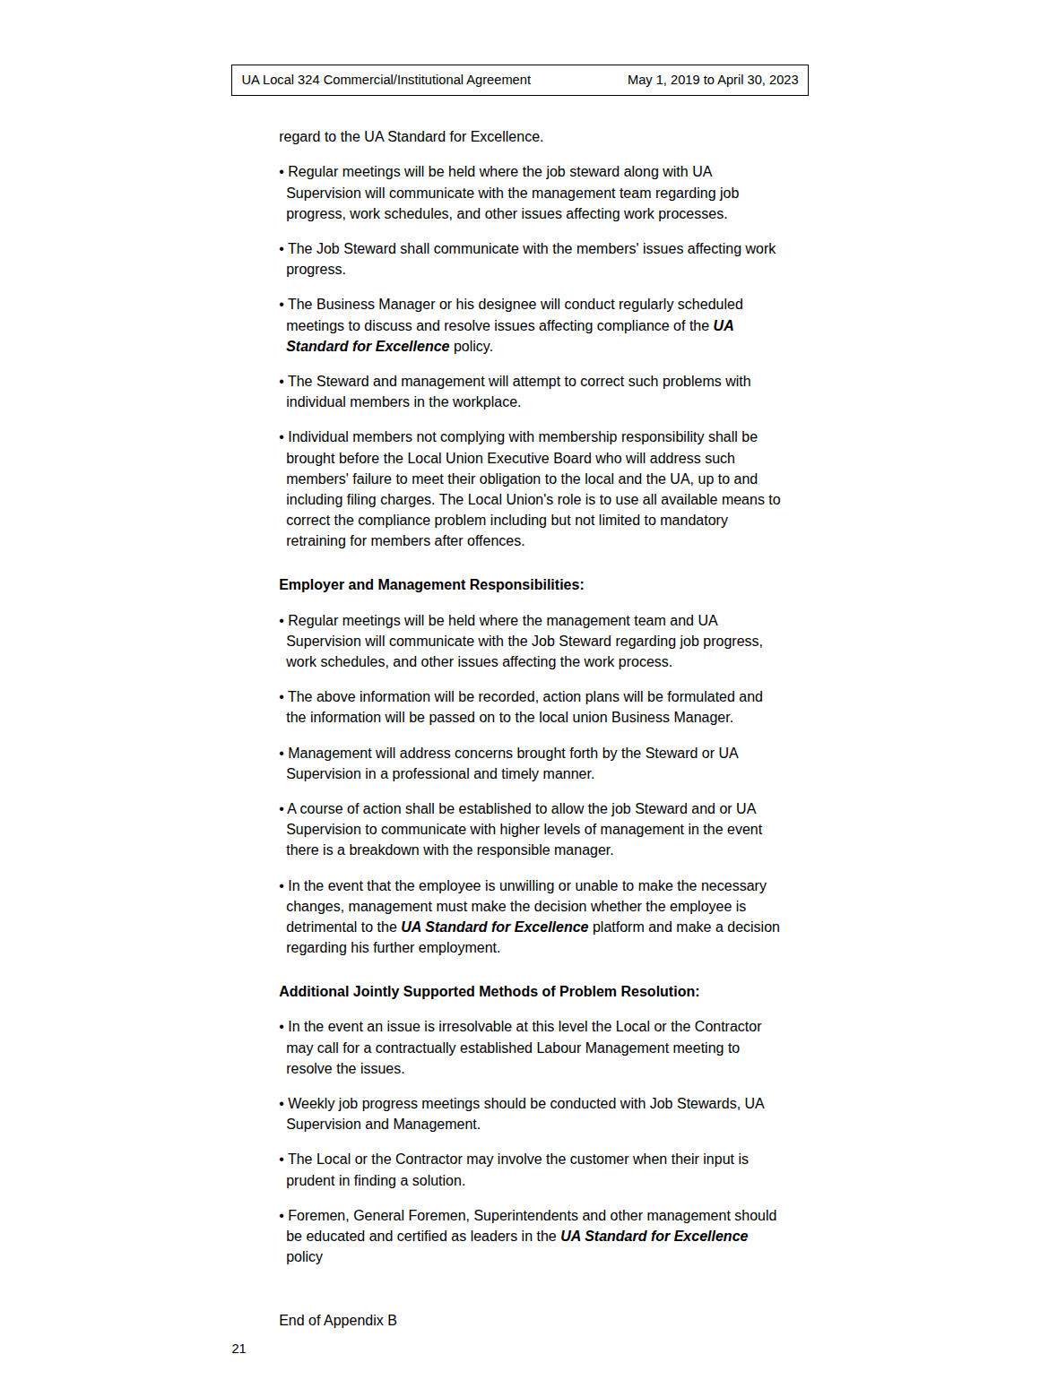UA Local 324 Commercial/Institutional Agreement May 1, 2019 to April 30, 2023
regard to the UA Standard for Excellence.
• Regular meetings will be held where the job steward along with UA Supervision will communicate with the management team regarding job progress, work schedules, and other issues affecting work processes.
• The Job Steward shall communicate with the members' issues affecting work progress.
• The Business Manager or his designee will conduct regularly scheduled meetings to discuss and resolve issues affecting compliance of the UA Standard for Excellence policy.
• The Steward and management will attempt to correct such problems with individual members in the workplace.
• Individual members not complying with membership responsibility shall be brought before the Local Union Executive Board who will address such members' failure to meet their obligation to the local and the UA, up to and including filing charges. The Local Union's role is to use all available means to correct the compliance problem including but not limited to mandatory retraining for members after offences.
Employer and Management Responsibilities:
• Regular meetings will be held where the management team and UA Supervision will communicate with the Job Steward regarding job progress, work schedules, and other issues affecting the work process.
• The above information will be recorded, action plans will be formulated and the information will be passed on to the local union Business Manager.
• Management will address concerns brought forth by the Steward or UA Supervision in a professional and timely manner.
• A course of action shall be established to allow the job Steward and or UA Supervision to communicate with higher levels of management in the event there is a breakdown with the responsible manager.
• In the event that the employee is unwilling or unable to make the necessary changes, management must make the decision whether the employee is detrimental to the UA Standard for Excellence platform and make a decision regarding his further employment.
Additional Jointly Supported Methods of Problem Resolution:
• In the event an issue is irresolvable at this level the Local or the Contractor may call for a contractually established Labour Management meeting to resolve the issues.
• Weekly job progress meetings should be conducted with Job Stewards, UA Supervision and Management.
• The Local or the Contractor may involve the customer when their input is prudent in finding a solution.
• Foremen, General Foremen, Superintendents and other management should be educated and certified as leaders in the UA Standard for Excellence policy
End of Appendix B
21